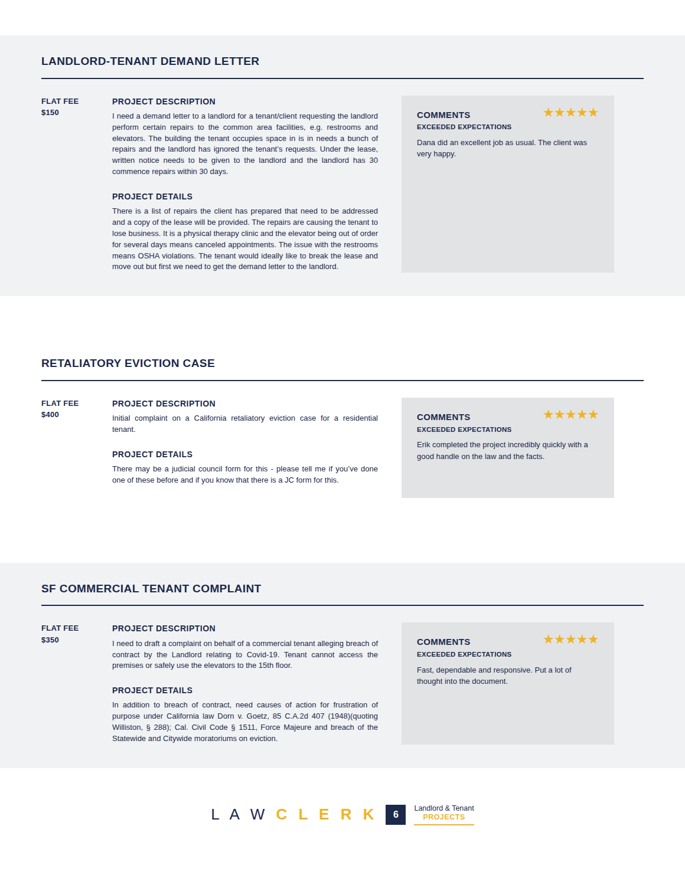Landlord-Tenant Demand Letter
Flat Fee
$150
Project Description
I need a demand letter to a landlord for a tenant/client requesting the landlord perform certain repairs to the common area facilities, e.g. restrooms and elevators. The building the tenant occupies space in is in needs a bunch of repairs and the landlord has ignored the tenant’s requests. Under the lease, written notice needs to be given to the landlord and the landlord has 30 commence repairs within 30 days.
Project Details
There is a list of repairs the client has prepared that need to be addressed and a copy of the lease will be provided. The repairs are causing the tenant to lose business. It is a physical therapy clinic and the elevator being out of order for several days means canceled appointments. The issue with the restrooms means OSHA violations. The tenant would ideally like to break the lease and move out but first we need to get the demand letter to the landlord.
Comments
★★★★★
Exceeded Expectations
Dana did an excellent job as usual. The client was very happy.
Retaliatory Eviction Case
Flat Fee
$400
Project Description
Initial complaint on a California retaliatory eviction case for a residential tenant.
Project Details
There may be a judicial council form for this - please tell me if you’ve done one of these before and if you know that there is a JC form for this.
Comments
★★★★★
Exceeded Expectations
Erik completed the project incredibly quickly with a good handle on the law and the facts.
SF Commercial Tenant Complaint
Flat Fee
$350
Project Description
I need to draft a complaint on behalf of a commercial tenant alleging breach of contract by the Landlord relating to Covid-19. Tenant cannot access the premises or safely use the elevators to the 15th floor.
Project Details
In addition to breach of contract, need causes of action for frustration of purpose under California law Dorn v. Goetz, 85 C.A.2d 407 (1948)(quoting Williston, § 288); Cal. Civil Code § 1511, Force Majeure and breach of the Statewide and Citywide moratoriums on eviction.
Comments
★★★★★
Exceeded Expectations
Fast, dependable and responsive. Put a lot of thought into the document.
L A W C L E R K
6
Landlord & Tenant
PROJECTS